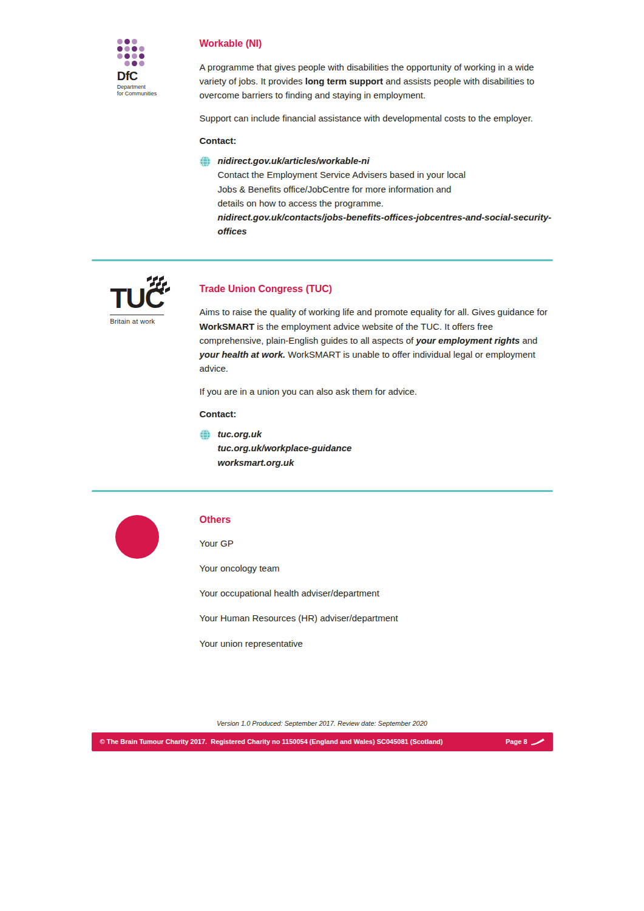DfC Department
for Communities
Workable (NI)
A programme that gives people with disabilities the opportunity of working in a wide variety of jobs. It provides long term support and assists people with disabilities to overcome barriers to finding and staying in employment.
Support can include financial assistance with developmental costs to the employer.
Contact:
nidirect.gov.uk/articles/workable-ni
Contact the Employment Service Advisers based in your local
Jobs & Benefits office/JobCentre for more information and
details on how to access the programme.
nidirect.gov.uk/contacts/jobs-benefits-offices-jobcentres-and-social-security-offices
TUC
Britain at work
Trade Union Congress (TUC)
Aims to raise the quality of working life and promote equality for all. Gives guidance for WorkSMART is the employment advice website of the TUC. It offers free comprehensive, plain-English guides to all aspects of your employment rights and your health at work. WorkSMART is unable to offer individual legal or employment advice.
If you are in a union you can also ask them for advice.
Contact:
tuc.org.uk
tuc.org.uk/workplace-guidance
worksmart.org.uk
Others
Your GP
Your oncology team
Your occupational health adviser/department
Your Human Resources (HR) adviser/department
Your union representative
Version 1.0 Produced: September 2017. Review date: September 2020
© The Brain Tumour Charity 2017. Registered Charity no 1150054 (England and Wales) SC045081 (Scotland) Page 8